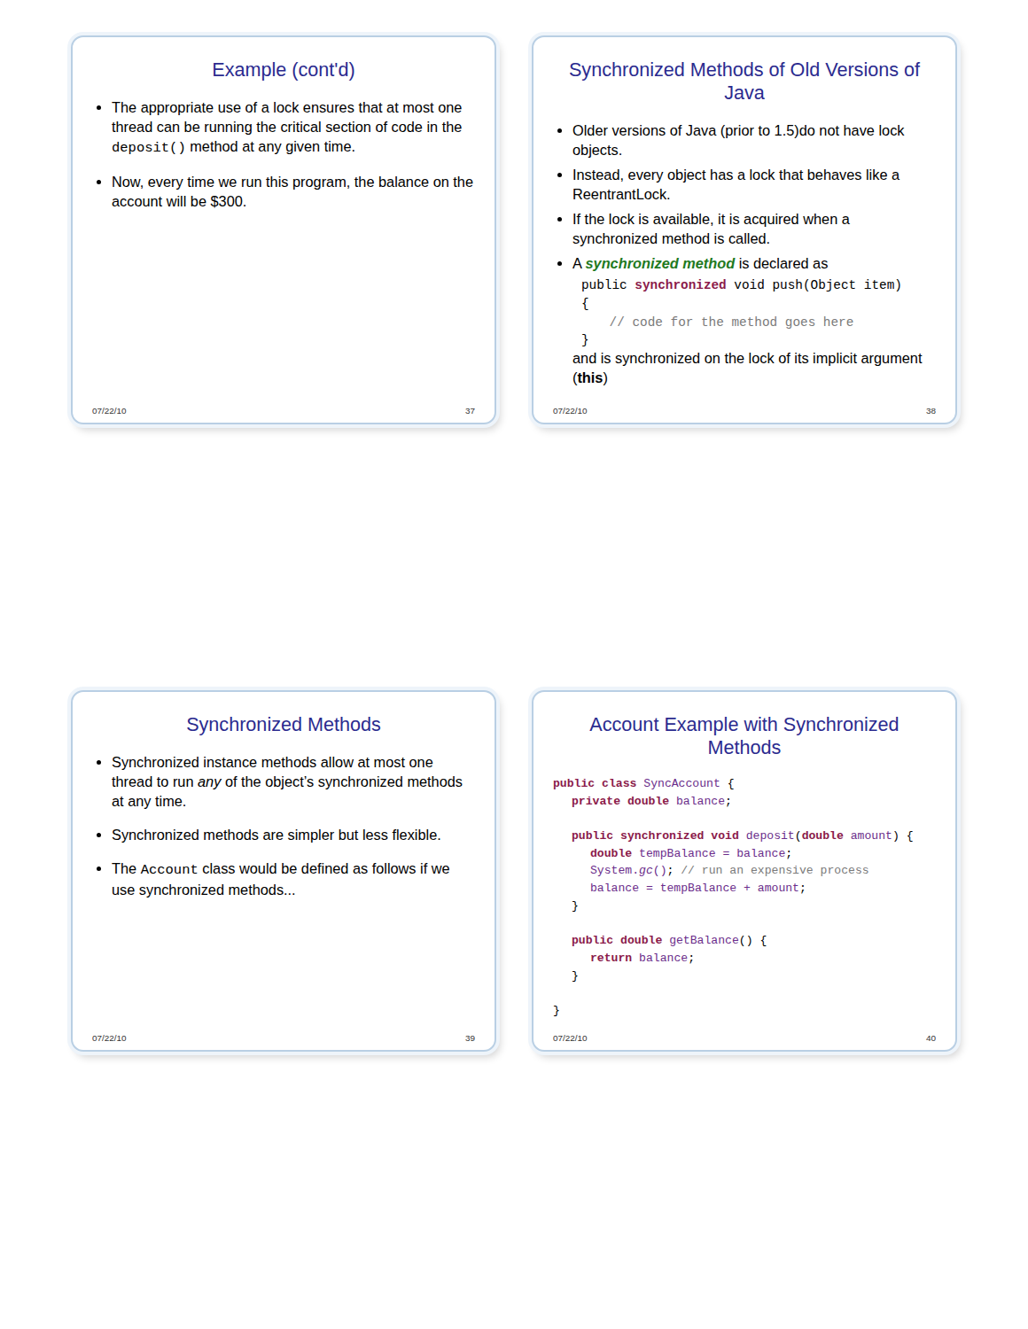Example (cont'd)
The appropriate use of a lock ensures that at most one thread can be running the critical section of code in the deposit() method at any given time.
Now, every time we run this program, the balance on the account will be $300.
07/22/1037
Synchronized Methods of Old Versions of Java
Older versions of Java (prior to 1.5)do not have lock objects.
Instead, every object has a lock that behaves like a ReentrantLock.
If the lock is available, it is acquired when a synchronized method is called.
A synchronized method is declared as
public synchronized void push(Object item)
{
// code for the method goes here
}
and is synchronized on the lock of its implicit argument (this)
07/22/1038
Synchronized Methods
Synchronized instance methods allow at most one thread to run any of the object’s synchronized methods at any time.
Synchronized methods are simpler but less flexible.
The Account class would be defined as follows if we use synchronized methods...
07/22/1039
Account Example with Synchronized Methods
public class SyncAccount {
private double balance;
public synchronized void deposit(double amount) {
double tempBalance = balance;
System.gc(); // run an expensive process
balance = tempBalance + amount;
}
public double getBalance() {
return balance;
}
}
07/22/1040